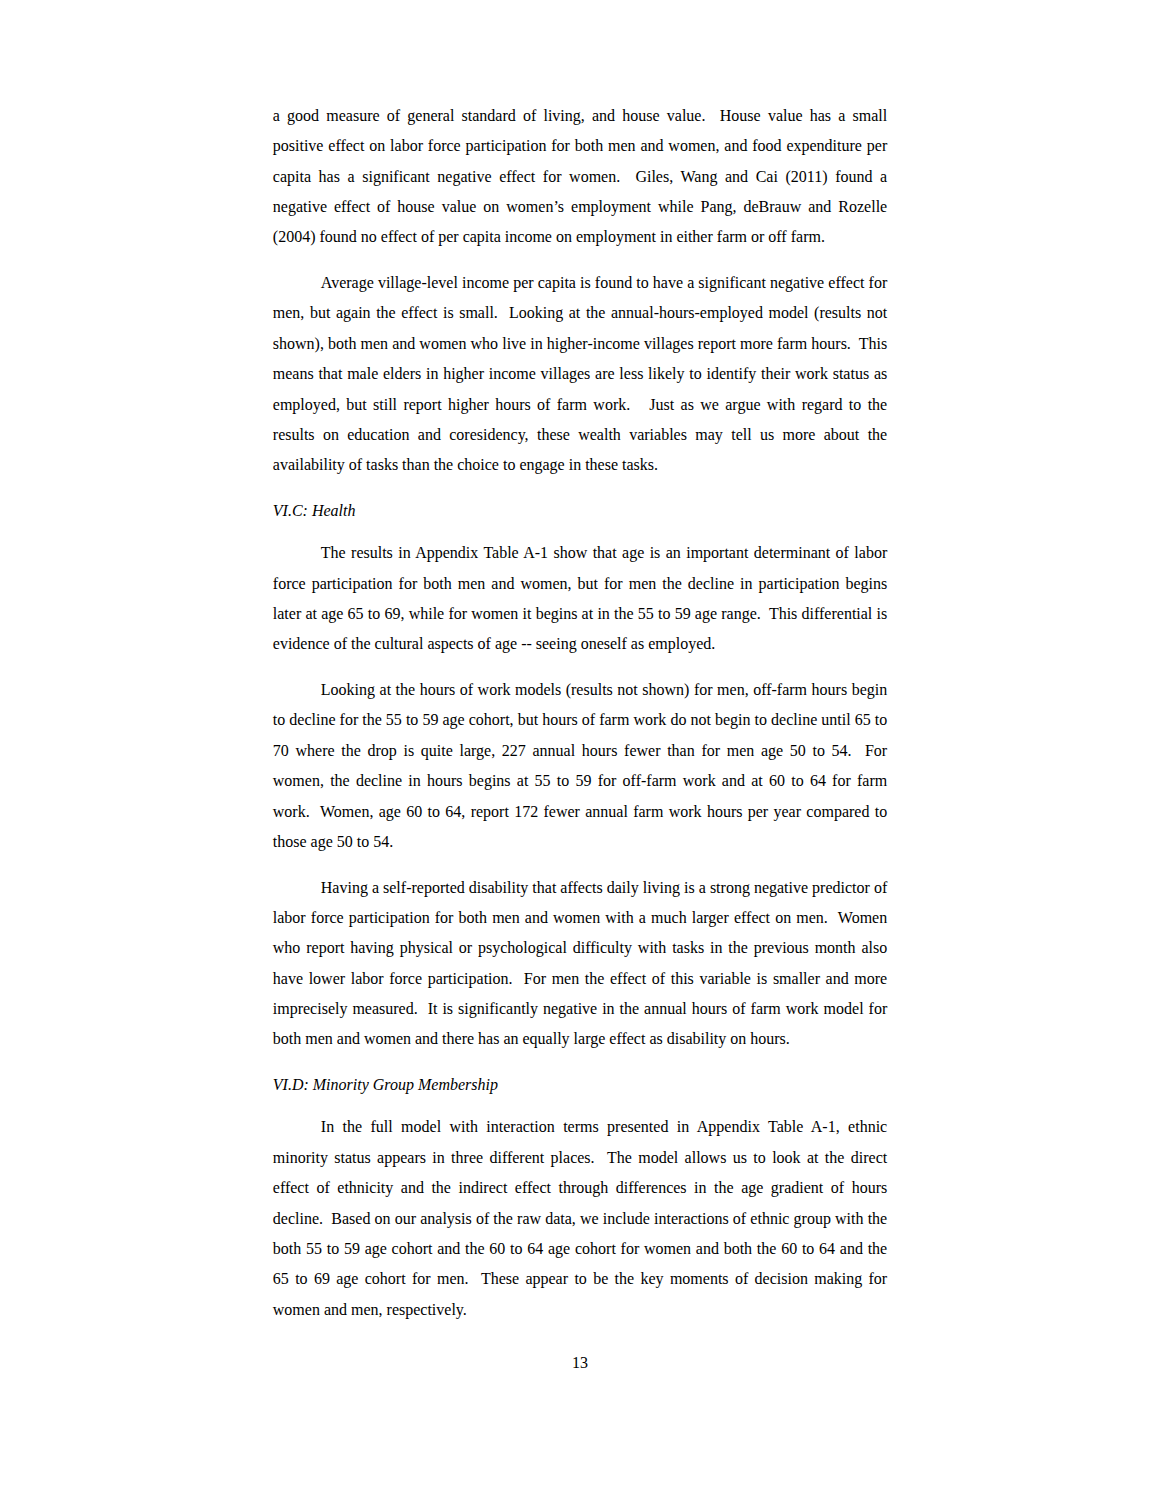a good measure of general standard of living, and house value. House value has a small positive effect on labor force participation for both men and women, and food expenditure per capita has a significant negative effect for women. Giles, Wang and Cai (2011) found a negative effect of house value on women’s employment while Pang, deBrauw and Rozelle (2004) found no effect of per capita income on employment in either farm or off farm.
Average village-level income per capita is found to have a significant negative effect for men, but again the effect is small. Looking at the annual-hours-employed model (results not shown), both men and women who live in higher-income villages report more farm hours. This means that male elders in higher income villages are less likely to identify their work status as employed, but still report higher hours of farm work. Just as we argue with regard to the results on education and coresidency, these wealth variables may tell us more about the availability of tasks than the choice to engage in these tasks.
VI.C: Health
The results in Appendix Table A-1 show that age is an important determinant of labor force participation for both men and women, but for men the decline in participation begins later at age 65 to 69, while for women it begins at in the 55 to 59 age range. This differential is evidence of the cultural aspects of age -- seeing oneself as employed.
Looking at the hours of work models (results not shown) for men, off-farm hours begin to decline for the 55 to 59 age cohort, but hours of farm work do not begin to decline until 65 to 70 where the drop is quite large, 227 annual hours fewer than for men age 50 to 54. For women, the decline in hours begins at 55 to 59 for off-farm work and at 60 to 64 for farm work. Women, age 60 to 64, report 172 fewer annual farm work hours per year compared to those age 50 to 54.
Having a self-reported disability that affects daily living is a strong negative predictor of labor force participation for both men and women with a much larger effect on men. Women who report having physical or psychological difficulty with tasks in the previous month also have lower labor force participation. For men the effect of this variable is smaller and more imprecisely measured. It is significantly negative in the annual hours of farm work model for both men and women and there has an equally large effect as disability on hours.
VI.D: Minority Group Membership
In the full model with interaction terms presented in Appendix Table A-1, ethnic minority status appears in three different places. The model allows us to look at the direct effect of ethnicity and the indirect effect through differences in the age gradient of hours decline. Based on our analysis of the raw data, we include interactions of ethnic group with the both 55 to 59 age cohort and the 60 to 64 age cohort for women and both the 60 to 64 and the 65 to 69 age cohort for men. These appear to be the key moments of decision making for women and men, respectively.
13